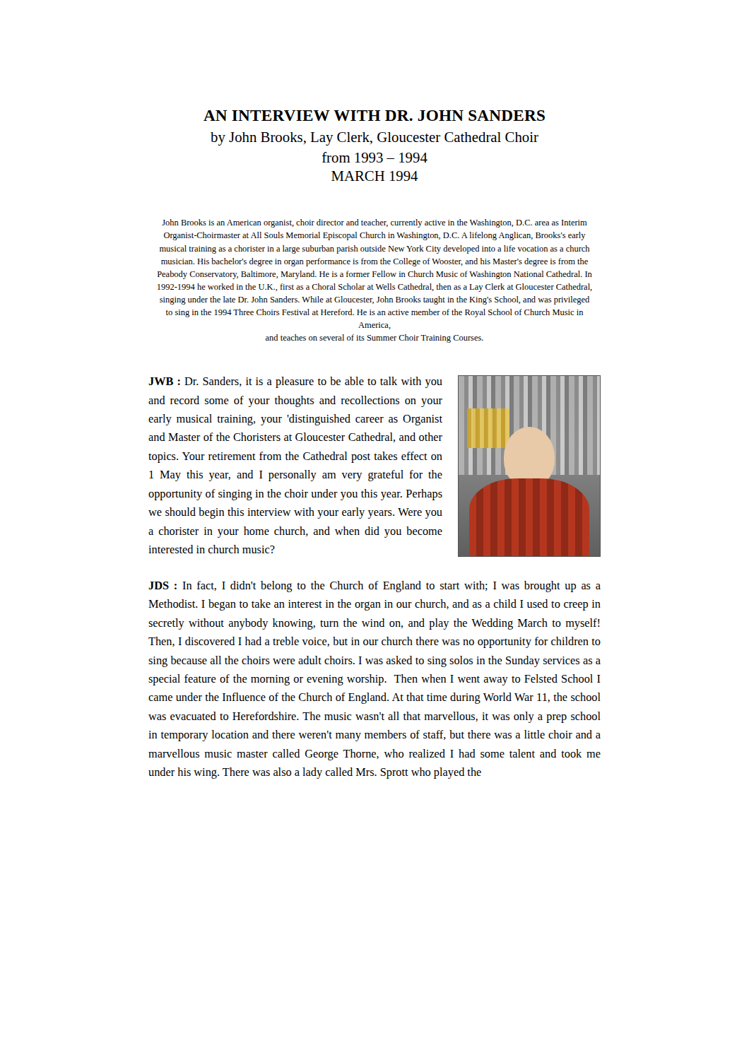AN INTERVIEW WITH DR. JOHN SANDERS
by John Brooks, Lay Clerk, Gloucester Cathedral Choir
from 1993 – 1994
MARCH 1994
John Brooks is an American organist, choir director and teacher, currently active in the Washington, D.C. area as Interim Organist-Choirmaster at All Souls Memorial Episcopal Church in Washington, D.C. A lifelong Anglican, Brooks's early musical training as a chorister in a large suburban parish outside New York City developed into a life vocation as a church musician. His bachelor's degree in organ performance is from the College of Wooster, and his Master's degree is from the Peabody Conservatory, Baltimore, Maryland. He is a former Fellow in Church Music of Washington National Cathedral. In 1992-1994 he worked in the U.K., first as a Choral Scholar at Wells Cathedral, then as a Lay Clerk at Gloucester Cathedral, singing under the late Dr. John Sanders. While at Gloucester, John Brooks taught in the King's School, and was privileged to sing in the 1994 Three Choirs Festival at Hereford. He is an active member of the Royal School of Church Music in America,
and teaches on several of its Summer Choir Training Courses.
JWB : Dr. Sanders, it is a pleasure to be able to talk with you and record some of your thoughts and recollections on your early musical training, your 'distinguished career as Organist and Master of the Choristers at Gloucester Cathedral, and other topics. Your retirement from the Cathedral post takes effect on 1 May this year, and I personally am very grateful for the opportunity of singing in the choir under you this year. Perhaps we should begin this interview with your early years. Were you a chorister in your home church, and when did you become interested in church music?
JDS : In fact, I didn't belong to the Church of England to start with; I was brought up as a Methodist. I began to take an interest in the organ in our church, and as a child I used to creep in secretly without anybody knowing, turn the wind on, and play the Wedding March to myself! Then, I discovered I had a treble voice, but in our church there was no opportunity for children to sing because all the choirs were adult choirs. I was asked to sing solos in the Sunday services as a special feature of the morning or evening worship. Then when I went away to Felsted School I came under the Influence of the Church of England. At that time during World War 11, the school was evacuated to Herefordshire. The music wasn't all that marvellous, it was only a prep school in temporary location and there weren't many members of staff, but there was a little choir and a marvellous music master called George Thorne, who realized I had some talent and took me under his wing. There was also a lady called Mrs. Sprott who played the